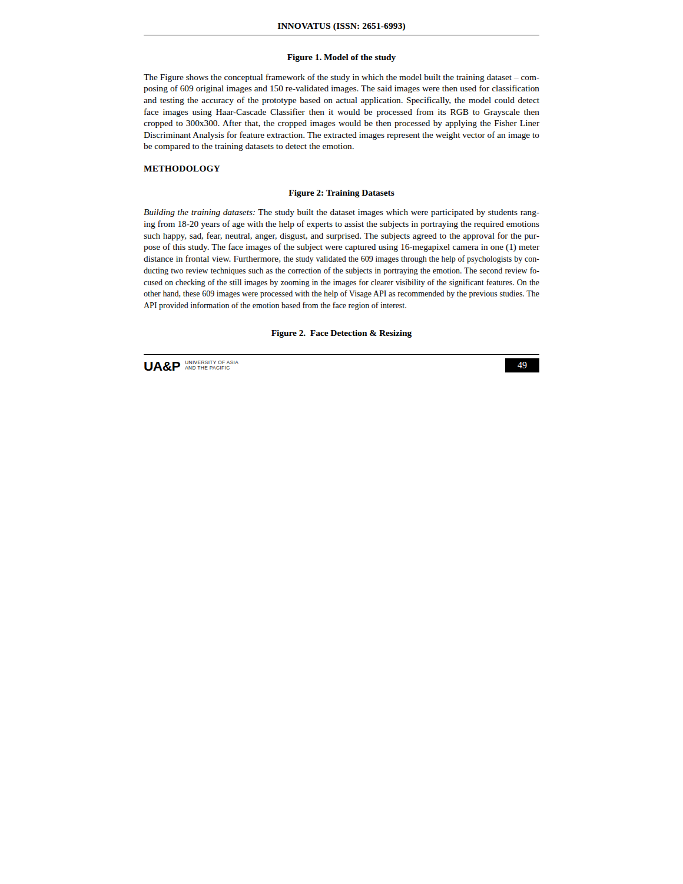INNOVATUS (ISSN: 2651-6993)
Figure 1. Model of the study
The Figure shows the conceptual framework of the study in which the model built the training dataset – composing of 609 original images and 150 re-validated images. The said images were then used for classification and testing the accuracy of the prototype based on actual application. Specifically, the model could detect face images using Haar-Cascade Classifier then it would be processed from its RGB to Grayscale then cropped to 300x300. After that, the cropped images would be then processed by applying the Fisher Liner Discriminant Analysis for feature extraction. The extracted images represent the weight vector of an image to be compared to the training datasets to detect the emotion.
Methodology
Figure 2: Training Datasets
Building the training datasets: The study built the dataset images which were participated by students ranging from 18-20 years of age with the help of experts to assist the subjects in portraying the required emotions such happy, sad, fear, neutral, anger, disgust, and surprised. The subjects agreed to the approval for the purpose of this study. The face images of the subject were captured using 16-megapixel camera in one (1) meter distance in frontal view. Furthermore, the study validated the 609 images through the help of psychologists by conducting two review techniques such as the correction of the subjects in portraying the emotion. The second review focused on checking of the still images by zooming in the images for clearer visibility of the significant features. On the other hand, these 609 images were processed with the help of Visage API as recommended by the previous studies. The API provided information of the emotion based from the face region of interest.
Figure 2. Face Detection & Resizing
UA&P
University of Asia
and the Pacific
49